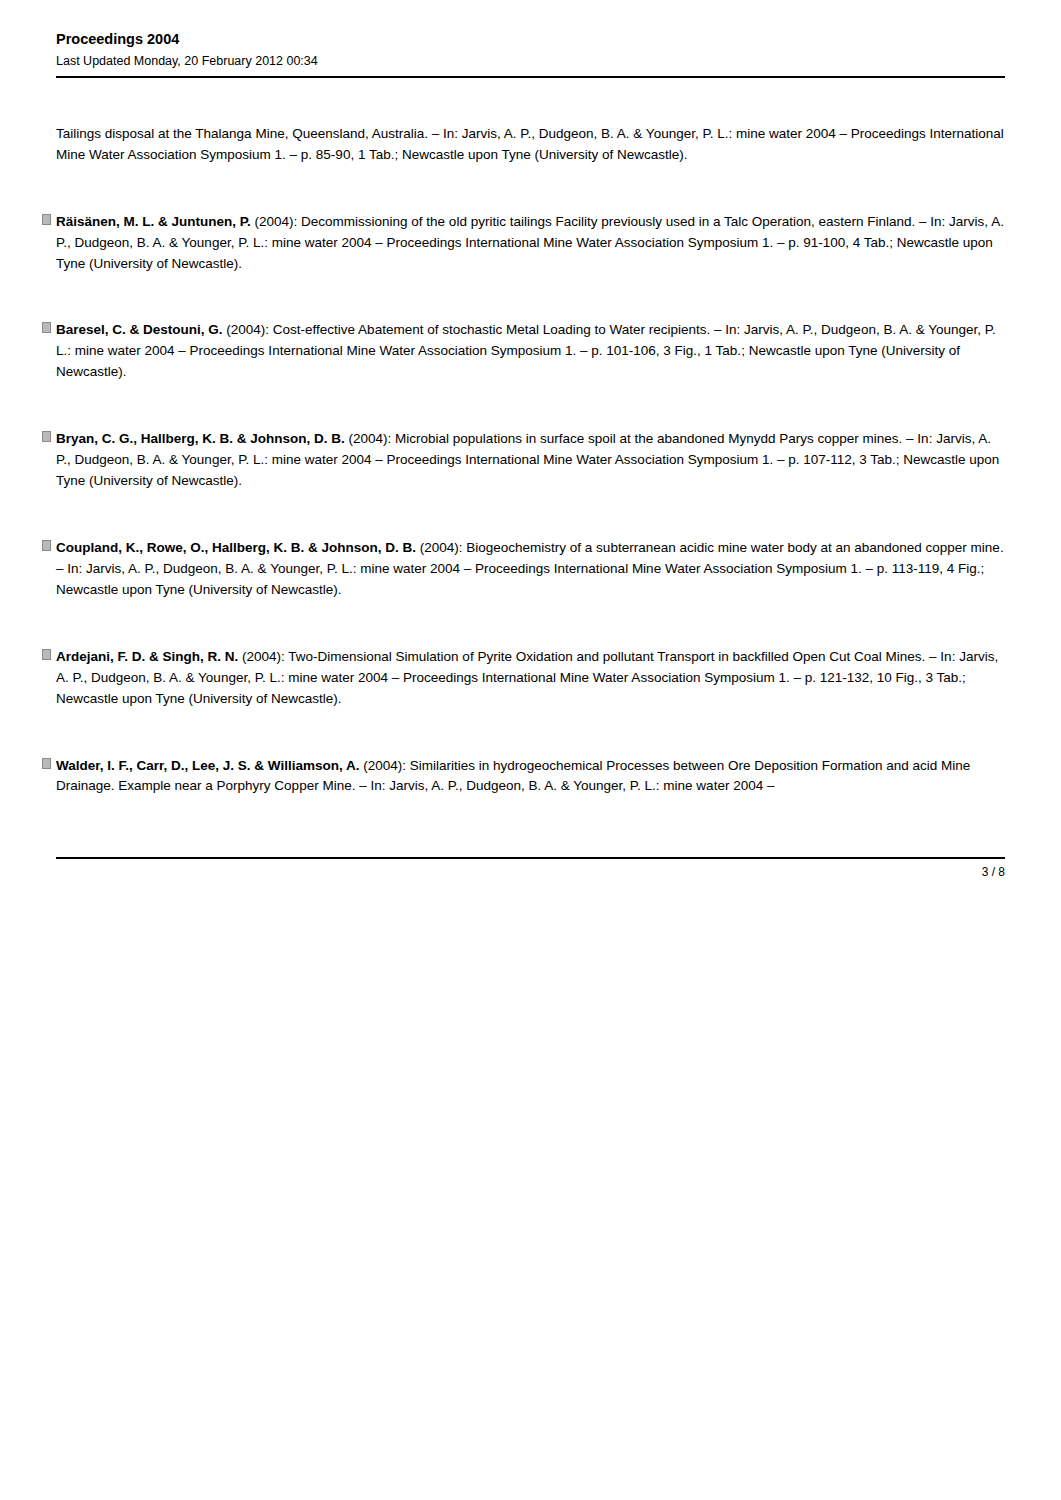Proceedings 2004
Last Updated Monday, 20 February 2012 00:34
Tailings disposal at the Thalanga Mine, Queensland, Australia. – In: Jarvis, A. P., Dudgeon, B. A. & Younger, P. L.: mine water 2004 – Proceedings International Mine Water Association Symposium 1. – p. 85-90, 1 Tab.; Newcastle upon Tyne (University of Newcastle).
Räisänen, M. L. & Juntunen, P. (2004): Decommissioning of the old pyritic tailings Facility previously used in a Talc Operation, eastern Finland. – In: Jarvis, A. P., Dudgeon, B. A. & Younger, P. L.: mine water 2004 – Proceedings International Mine Water Association Symposium 1. – p. 91-100, 4 Tab.; Newcastle upon Tyne (University of Newcastle).
Baresel, C. & Destouni, G. (2004): Cost-effective Abatement of stochastic Metal Loading to Water recipients. – In: Jarvis, A. P., Dudgeon, B. A. & Younger, P. L.: mine water 2004 – Proceedings International Mine Water Association Symposium 1. – p. 101-106, 3 Fig., 1 Tab.; Newcastle upon Tyne (University of Newcastle).
Bryan, C. G., Hallberg, K. B. & Johnson, D. B. (2004): Microbial populations in surface spoil at the abandoned Mynydd Parys copper mines. – In: Jarvis, A. P., Dudgeon, B. A. & Younger, P. L.: mine water 2004 – Proceedings International Mine Water Association Symposium 1. – p. 107-112, 3 Tab.; Newcastle upon Tyne (University of Newcastle).
Coupland, K., Rowe, O., Hallberg, K. B. & Johnson, D. B. (2004): Biogeochemistry of a subterranean acidic mine water body at an abandoned copper mine. – In: Jarvis, A. P., Dudgeon, B. A. & Younger, P. L.: mine water 2004 – Proceedings International Mine Water Association Symposium 1. – p. 113-119, 4 Fig.; Newcastle upon Tyne (University of Newcastle).
Ardejani, F. D. & Singh, R. N. (2004): Two-Dimensional Simulation of Pyrite Oxidation and pollutant Transport in backfilled Open Cut Coal Mines. – In: Jarvis, A. P., Dudgeon, B. A. & Younger, P. L.: mine water 2004 – Proceedings International Mine Water Association Symposium 1. – p. 121-132, 10 Fig., 3 Tab.; Newcastle upon Tyne (University of Newcastle).
Walder, I. F., Carr, D., Lee, J. S. & Williamson, A. (2004): Similarities in hydrogeochemical Processes between Ore Deposition Formation and acid Mine Drainage. Example near a Porphyry Copper Mine. – In: Jarvis, A. P., Dudgeon, B. A. & Younger, P. L.: mine water 2004 –
3 / 8